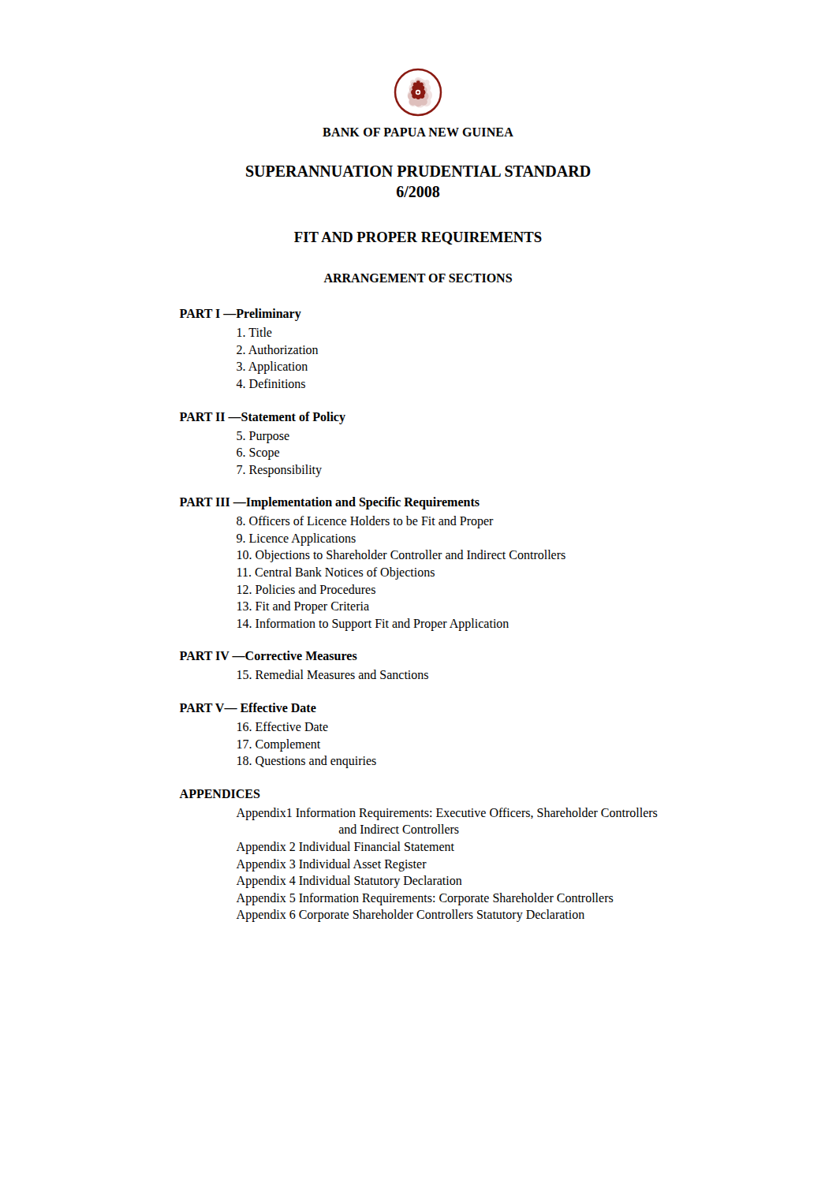BANK OF PAPUA NEW GUINEA
SUPERANNUATION PRUDENTIAL STANDARD
6/2008
FIT AND PROPER REQUIREMENTS
ARRANGEMENT OF SECTIONS
PART I —Preliminary
1. Title
2. Authorization
3. Application
4. Definitions
PART II —Statement of Policy
5. Purpose
6. Scope
7. Responsibility
PART III —Implementation and Specific Requirements
8. Officers of Licence Holders to be Fit and Proper
9. Licence Applications
10. Objections to Shareholder Controller and Indirect Controllers
11. Central Bank Notices of Objections
12. Policies and Procedures
13. Fit and Proper Criteria
14. Information to Support Fit and Proper Application
PART IV —Corrective Measures
15. Remedial Measures and Sanctions
PART V— Effective Date
16. Effective Date
17. Complement
18. Questions and enquiries
APPENDICES
Appendix1 Information Requirements: Executive Officers, Shareholder Controllers
and Indirect Controllers
Appendix 2 Individual Financial Statement
Appendix 3 Individual Asset Register
Appendix 4 Individual Statutory Declaration
Appendix 5 Information Requirements: Corporate Shareholder Controllers
Appendix 6 Corporate Shareholder Controllers Statutory Declaration